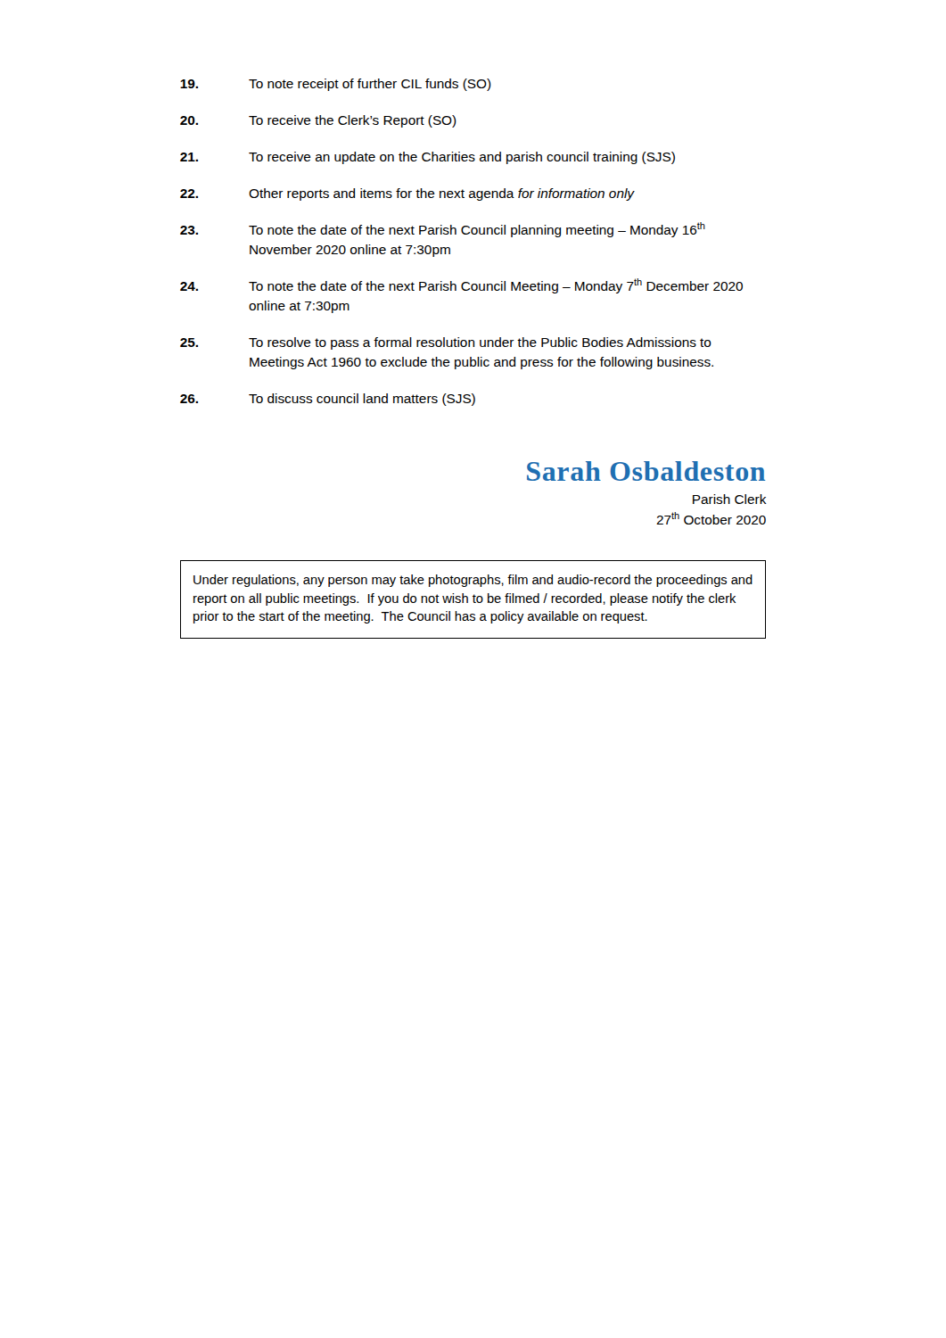| 19. | To note receipt of further CIL funds (SO) |
| 20. | To receive the Clerk’s Report (SO) |
| 21. | To receive an update on the Charities and parish council training (SJS) |
| 22. | Other reports and items for the next agenda for information only |
| 23. | To note the date of the next Parish Council planning meeting – Monday 16 th November 2020 online at 7:30pm |
| 24. | To note the date of the next Parish Council Meeting – Monday 7 th December 2020 online at 7:30pm |
| 25. | To resolve to pass a formal resolution under the Public Bodies Admissions to Meetings Act 1960 to exclude the public and press for the following business. |
| 26. | To discuss council land matters (SJS) |
Sarah Osbaldeston
Parish Clerk
27th October 2020
Under regulations, any person may take photographs, film and audio-record the proceedings and report on all public meetings. If you do not wish to be filmed / recorded, please notify the clerk prior to the start of the meeting. The Council has a policy available on request.